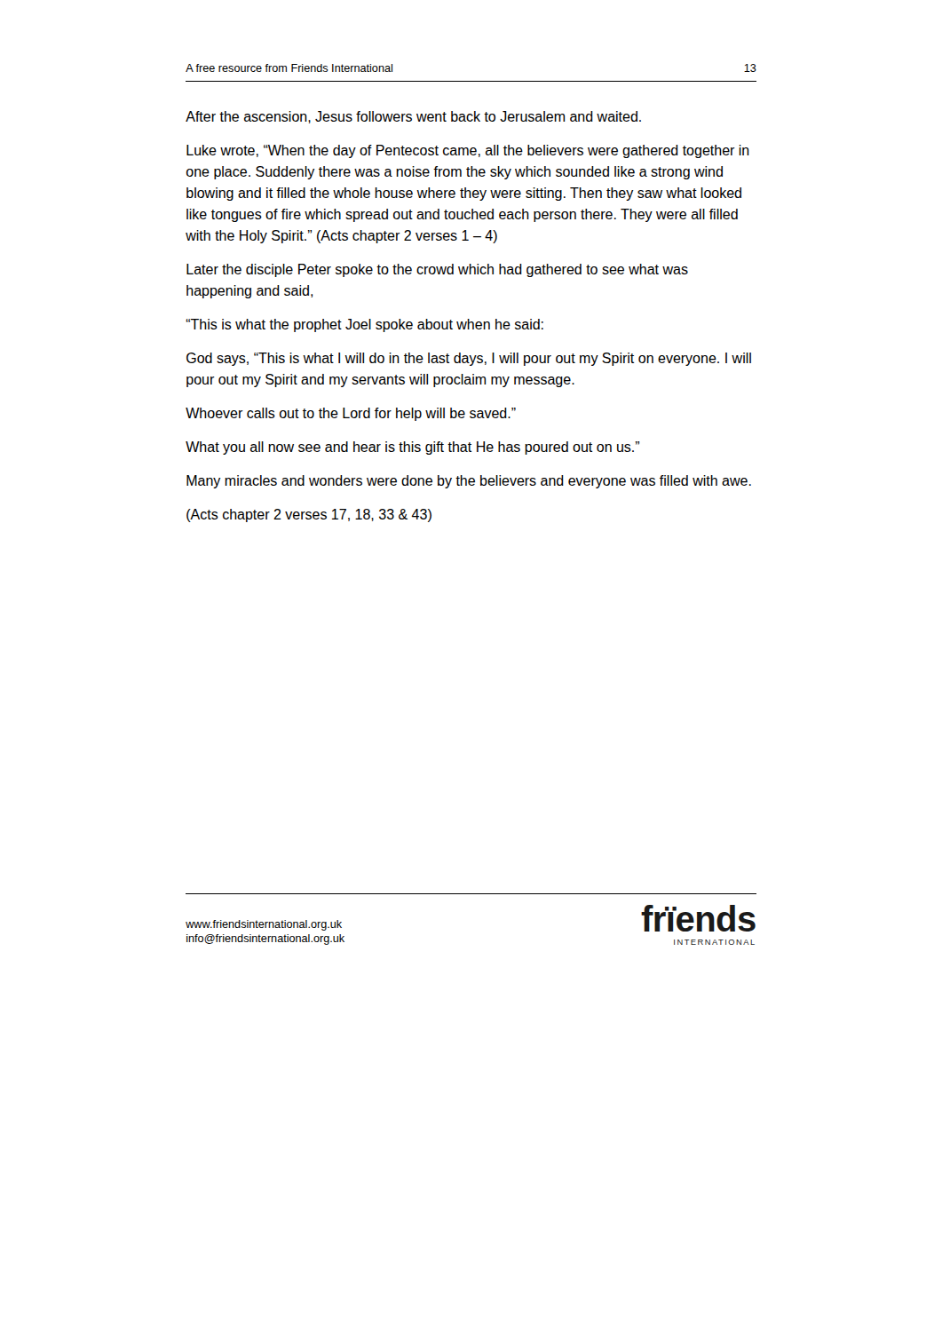A free resource from Friends International
13
After the ascension, Jesus followers went back to Jerusalem and waited.
Luke wrote, “When the day of Pentecost came, all the believers were gathered together in one place. Suddenly there was a noise from the sky which sounded like a strong wind blowing and it filled the whole house where they were sitting. Then they saw what looked like tongues of fire which spread out and touched each person there. They were all filled with the Holy Spirit.” (Acts chapter 2 verses 1 – 4)
Later the disciple Peter spoke to the crowd which had gathered to see what was happening and said,
“This is what the prophet Joel spoke about when he said:
God says, “This is what I will do in the last days, I will pour out my Spirit on everyone. I will pour out my Spirit and my servants will proclaim my message.
Whoever calls out to the Lord for help will be saved.”
What you all now see and hear is this gift that He has poured out on us.”
Many miracles and wonders were done by the believers and everyone was filled with awe.
(Acts chapter 2 verses 17, 18, 33 & 43)
www.friendsinternational.org.uk
info@friendsinternational.org.uk
frïends
INTERNATIONAL